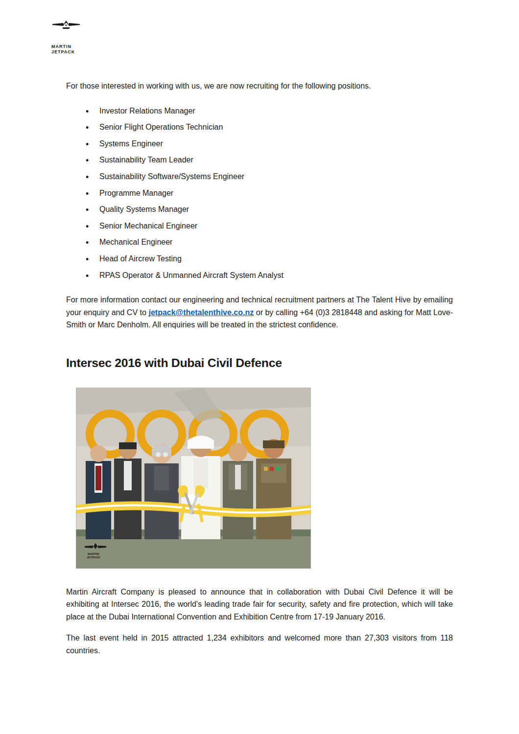MARTIN
JETPACK
For those interested in working with us, we are now recruiting for the following positions.
Investor Relations Manager
Senior Flight Operations Technician
Systems Engineer
Sustainability Team Leader
Sustainability Software/Systems Engineer
Programme Manager
Quality Systems Manager
Senior Mechanical Engineer
Mechanical Engineer
Head of Aircrew Testing
RPAS Operator & Unmanned Aircraft System Analyst
For more information contact our engineering and technical recruitment partners at The Talent Hive by emailing your enquiry and CV to jetpack@thetalenthive.co.nz or by calling +64 (0)3 2818448 and asking for Matt Love-Smith or Marc Denholm. All enquiries will be treated in the strictest confidence.
Intersec 2016 with Dubai Civil Defence
MARTIN JETPACK
Martin Aircraft Company is pleased to announce that in collaboration with Dubai Civil Defence it will be exhibiting at Intersec 2016, the world's leading trade fair for security, safety and fire protection, which will take place at the Dubai International Convention and Exhibition Centre from 17-19 January 2016.
The last event held in 2015 attracted 1,234 exhibitors and welcomed more than 27,303 visitors from 118 countries.